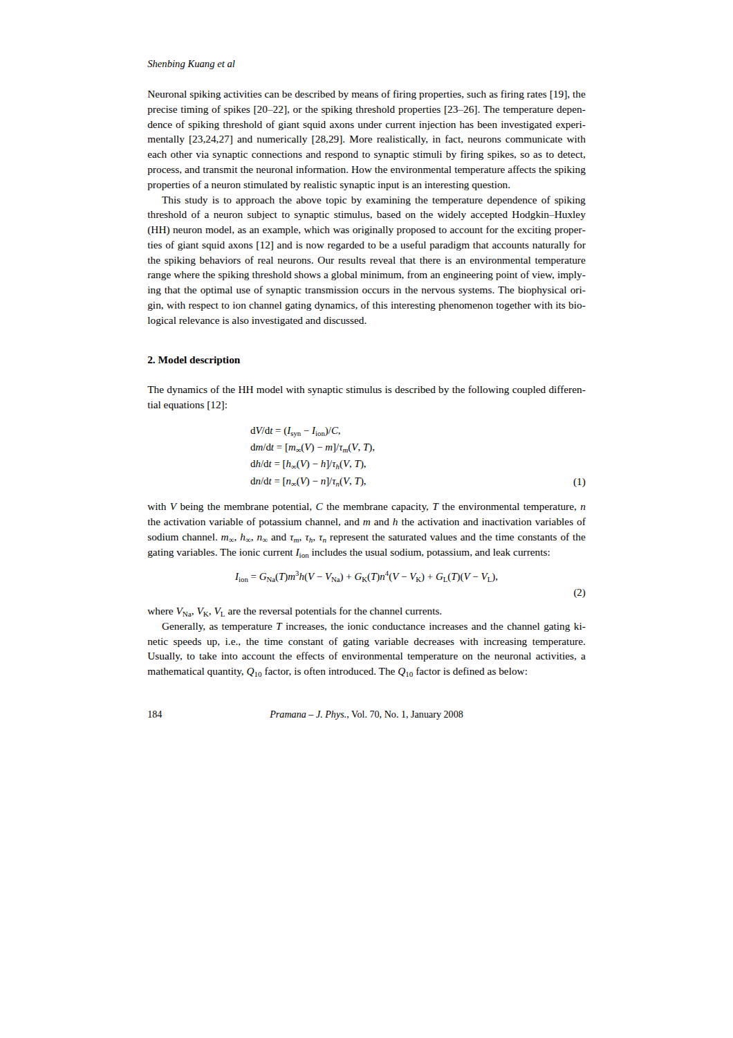Shenbing Kuang et al
Neuronal spiking activities can be described by means of firing properties, such as firing rates [19], the precise timing of spikes [20–22], or the spiking threshold properties [23–26]. The temperature dependence of spiking threshold of giant squid axons under current injection has been investigated experimentally [23,24,27] and numerically [28,29]. More realistically, in fact, neurons communicate with each other via synaptic connections and respond to synaptic stimuli by firing spikes, so as to detect, process, and transmit the neuronal information. How the environmental temperature affects the spiking properties of a neuron stimulated by realistic synaptic input is an interesting question.
This study is to approach the above topic by examining the temperature dependence of spiking threshold of a neuron subject to synaptic stimulus, based on the widely accepted Hodgkin–Huxley (HH) neuron model, as an example, which was originally proposed to account for the exciting properties of giant squid axons [12] and is now regarded to be a useful paradigm that accounts naturally for the spiking behaviors of real neurons. Our results reveal that there is an environmental temperature range where the spiking threshold shows a global minimum, from an engineering point of view, implying that the optimal use of synaptic transmission occurs in the nervous systems. The biophysical origin, with respect to ion channel gating dynamics, of this interesting phenomenon together with its biological relevance is also investigated and discussed.
2. Model description
The dynamics of the HH model with synaptic stimulus is described by the following coupled differential equations [12]:
dV/dt = (Isyn − Iion)/C,
dm/dt = [m∞(V) − m]/τm(V, T),
dh/dt = [h∞(V) − h]/τh(V, T),
dn/dt = [n∞(V) − n]/τn(V, T),
(1)
with V being the membrane potential, C the membrane capacity, T the environmental temperature, n the activation variable of potassium channel, and m and h the activation and inactivation variables of sodium channel. m∞, h∞, n∞ and τm, τh, τn represent the saturated values and the time constants of the gating variables. The ionic current Iion includes the usual sodium, potassium, and leak currents:
Iion = GNa(T)m3h(V − VNa) + GK(T)n4(V − VK) + GL(T)(V − VL), (2)
where VNa, VK, VL are the reversal potentials for the channel currents.
Generally, as temperature T increases, the ionic conductance increases and the channel gating kinetic speeds up, i.e., the time constant of gating variable decreases with increasing temperature. Usually, to take into account the effects of environmental temperature on the neuronal activities, a mathematical quantity, Q10 factor, is often introduced. The Q10 factor is defined as below:
184
Pramana – J. Phys., Vol. 70, No. 1, January 2008